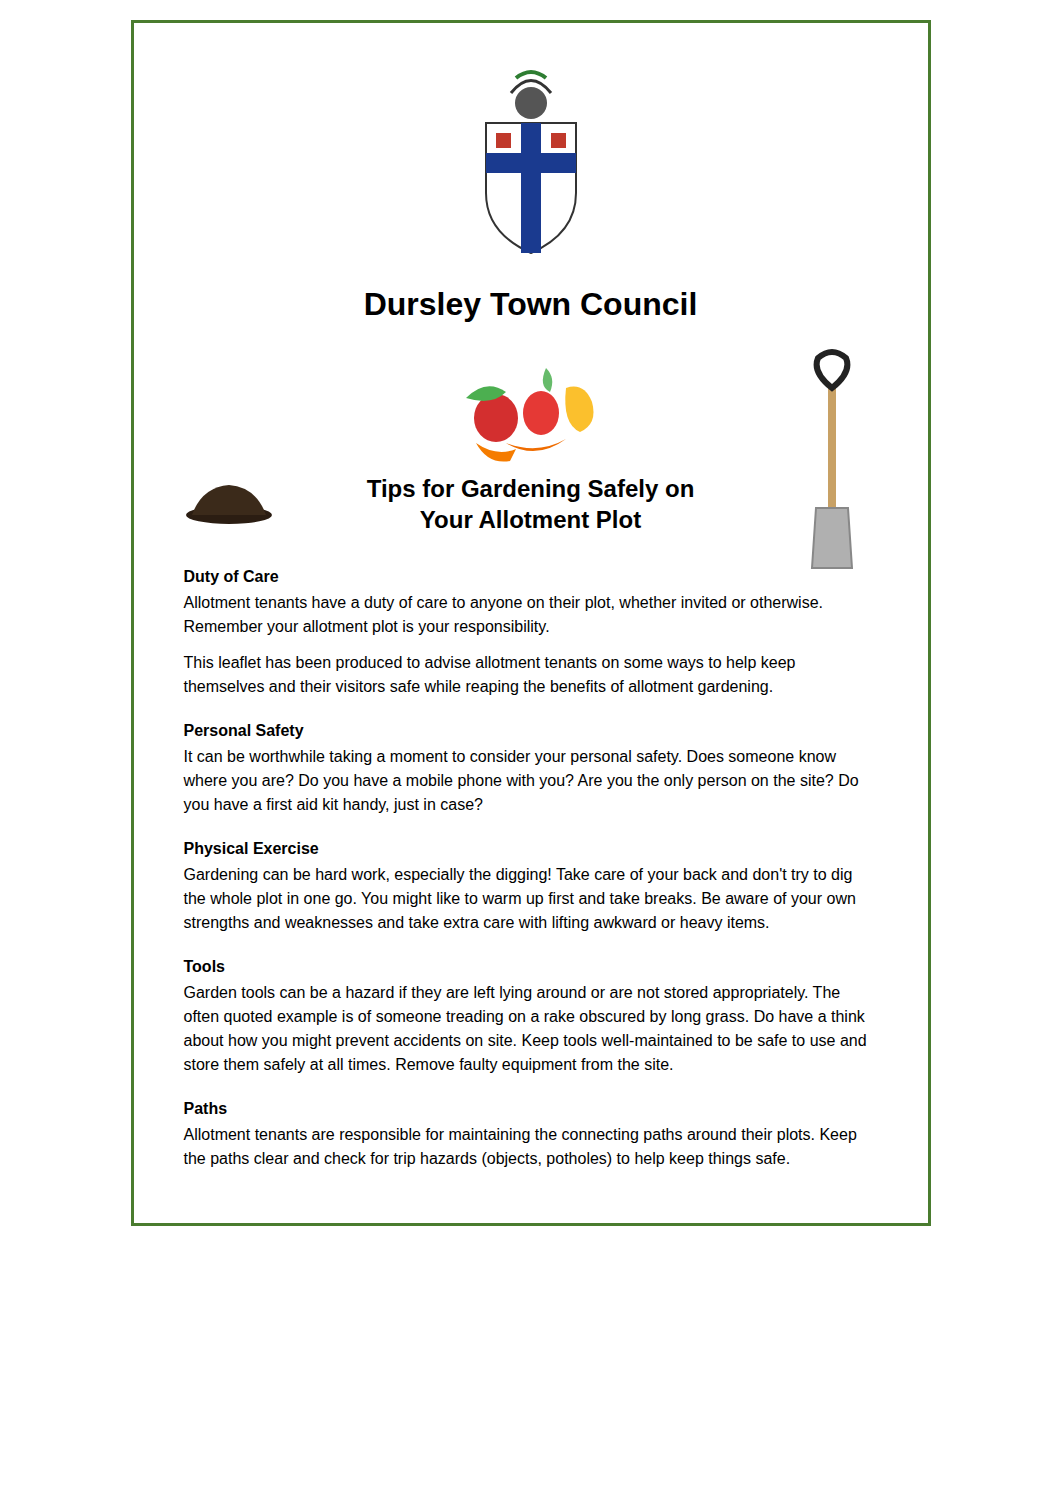Dursley Town Council
Tips for Gardening Safely on
Your Allotment Plot
Duty of Care
Allotment tenants have a duty of care to anyone on their plot, whether invited or otherwise. Remember your allotment plot is your responsibility.
This leaflet has been produced to advise allotment tenants on some ways to help keep themselves and their visitors safe while reaping the benefits of allotment gardening.
Personal Safety
It can be worthwhile taking a moment to consider your personal safety. Does someone know where you are? Do you have a mobile phone with you? Are you the only person on the site? Do you have a first aid kit handy, just in case?
Physical Exercise
Gardening can be hard work, especially the digging! Take care of your back and don't try to dig the whole plot in one go. You might like to warm up first and take breaks. Be aware of your own strengths and weaknesses and take extra care with lifting awkward or heavy items.
Tools
Garden tools can be a hazard if they are left lying around or are not stored appropriately. The often quoted example is of someone treading on a rake obscured by long grass. Do have a think about how you might prevent accidents on site. Keep tools well-maintained to be safe to use and store them safely at all times. Remove faulty equipment from the site.
Paths
Allotment tenants are responsible for maintaining the connecting paths around their plots. Keep the paths clear and check for trip hazards (objects, potholes) to help keep things safe.